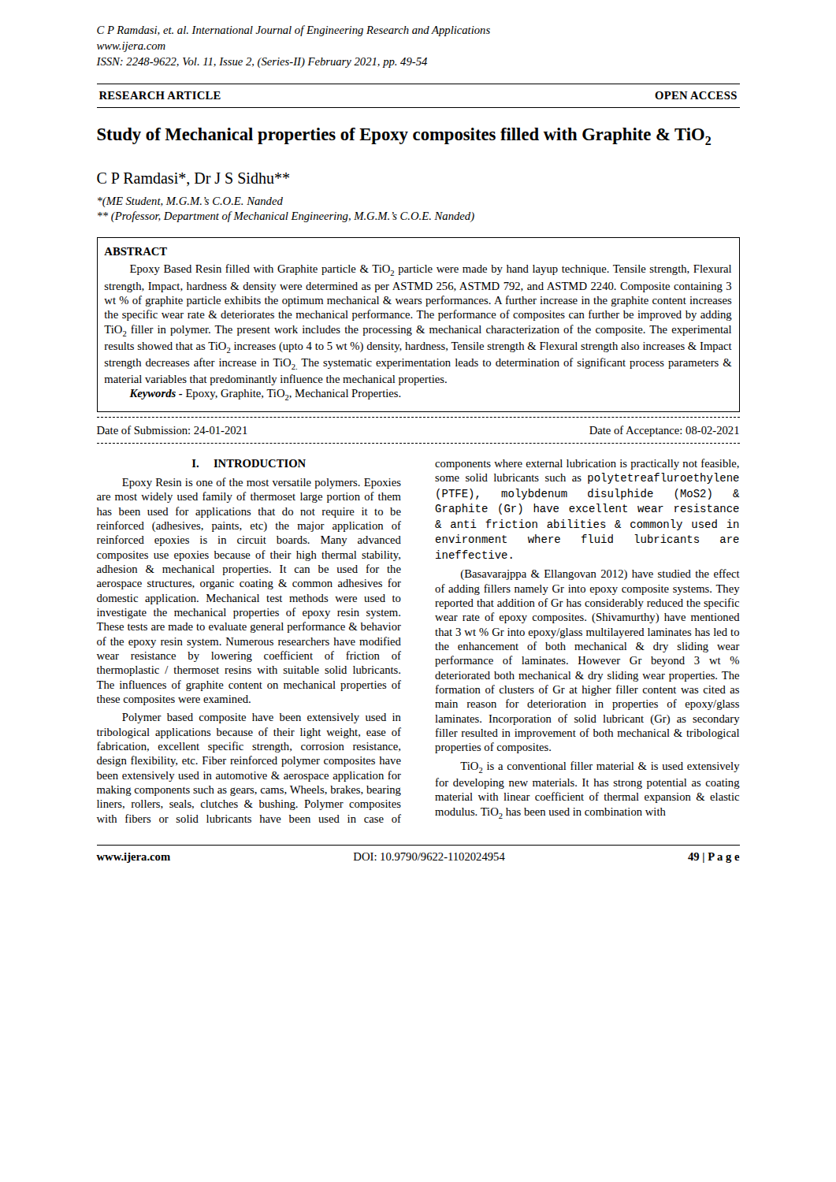C P Ramdasi, et. al. International Journal of Engineering Research and Applications
www.ijera.com
ISSN: 2248-9622, Vol. 11, Issue 2, (Series-II) February 2021, pp. 49-54
RESEARCH ARTICLE OPEN ACCESS
Study of Mechanical properties of Epoxy composites filled with Graphite & TiO2
C P Ramdasi*, Dr J S Sidhu**
*(ME Student, M.G.M.’s C.O.E. Nanded
** (Professor, Department of Mechanical Engineering, M.G.M.’s C.O.E. Nanded)
ABSTRACT
Epoxy Based Resin filled with Graphite particle & TiO2 particle were made by hand layup technique. Tensile strength, Flexural strength, Impact, hardness & density were determined as per ASTMD 256, ASTMD 792, and ASTMD 2240. Composite containing 3 wt % of graphite particle exhibits the optimum mechanical & wears performances. A further increase in the graphite content increases the specific wear rate & deteriorates the mechanical performance. The performance of composites can further be improved by adding TiO2 filler in polymer. The present work includes the processing & mechanical characterization of the composite. The experimental results showed that as TiO2 increases (upto 4 to 5 wt %) density, hardness, Tensile strength & Flexural strength also increases & Impact strength decreases after increase in TiO2. The systematic experimentation leads to determination of significant process parameters & material variables that predominantly influence the mechanical properties.
Keywords - Epoxy, Graphite, TiO2, Mechanical Properties.
Date of Submission: 24-01-2021 Date of Acceptance: 08-02-2021
I. INTRODUCTION
Epoxy Resin is one of the most versatile polymers. Epoxies are most widely used family of thermoset large portion of them has been used for applications that do not require it to be reinforced (adhesives, paints, etc) the major application of reinforced epoxies is in circuit boards. Many advanced composites use epoxies because of their high thermal stability, adhesion & mechanical properties. It can be used for the aerospace structures, organic coating & common adhesives for domestic application. Mechanical test methods were used to investigate the mechanical properties of epoxy resin system. These tests are made to evaluate general performance & behavior of the epoxy resin system. Numerous researchers have modified wear resistance by lowering coefficient of friction of thermoplastic / thermoset resins with suitable solid lubricants. The influences of graphite content on mechanical properties of these composites were examined.
Polymer based composite have been extensively used in tribological applications because of their light weight, ease of fabrication, excellent specific strength, corrosion resistance, design flexibility, etc. Fiber reinforced polymer composites have been extensively used in automotive & aerospace application for making components such as gears, cams, Wheels, brakes, bearing liners, rollers, seals, clutches & bushing. Polymer composites with fibers or solid lubricants have been used in case of components where external lubrication is practically not feasible, some solid lubricants such as polytetreafluroethylene (PTFE), molybdenum disulphide (MoS2) & Graphite (Gr) have excellent wear resistance & anti friction abilities & commonly used in environment where fluid lubricants are ineffective.
(Basavarajppa & Ellangovan 2012) have studied the effect of adding fillers namely Gr into epoxy composite systems. They reported that addition of Gr has considerably reduced the specific wear rate of epoxy composites. (Shivamurthy) have mentioned that 3 wt % Gr into epoxy/glass multilayered laminates has led to the enhancement of both mechanical & dry sliding wear performance of laminates. However Gr beyond 3 wt % deteriorated both mechanical & dry sliding wear properties. The formation of clusters of Gr at higher filler content was cited as main reason for deterioration in properties of epoxy/glass laminates. Incorporation of solid lubricant (Gr) as secondary filler resulted in improvement of both mechanical & tribological properties of composites.
TiO2 is a conventional filler material & is used extensively for developing new materials. It has strong potential as coating material with linear coefficient of thermal expansion & elastic modulus. TiO2 has been used in combination with
www.ijera.com DOI: 10.9790/9622-1102024954 49 | P a g e